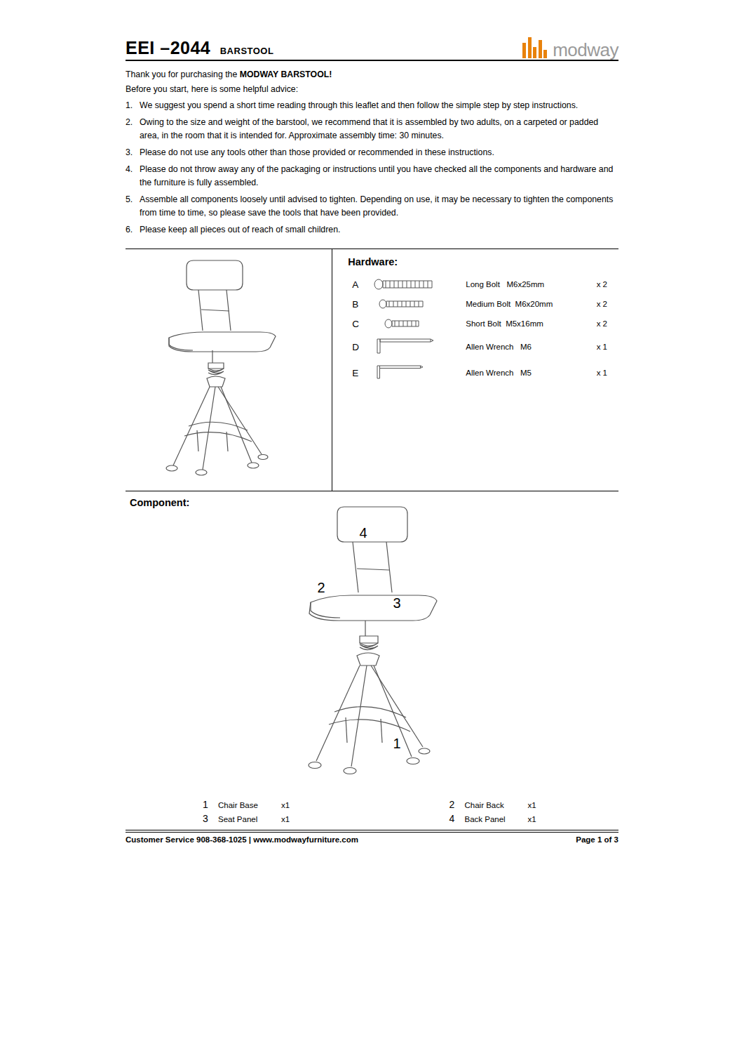EEI –2044 BARSTOOL
modway
Thank you for purchasing the MODWAY BARSTOOL!
Before you start, here is some helpful advice:
We suggest you spend a short time reading through this leaflet and then follow the simple step by step instructions.
Owing to the size and weight of the barstool, we recommend that it is assembled by two adults, on a carpeted or padded area, in the room that it is intended for. Approximate assembly time: 30 minutes.
Please do not use any tools other than those provided or recommended in these instructions.
Please do not throw away any of the packaging or instructions until you have checked all the components and hardware and the furniture is fully assembled.
Assemble all components loosely until advised to tighten. Depending on use, it may be necessary to tighten the components from time to time, so please save the tools that have been provided.
Please keep all pieces out of reach of small children.
Hardware:
| A | | Long Bolt M6x25mm | x 2 |
| B | | Medium Bolt M6x20mm | x 2 |
| C | | Short Bolt M5x16mm | x 2 |
| D | | Allen Wrench M6 | x 1 |
| E | | Allen Wrench M5 | x 1 |
Component:
4 2 3 1
1 Chair Base x1
3 Seat Panel x1
2 Chair Back x1
4 Back Panel x1
Customer Service 908-368-1025 | www.modwayfurniture.com
Page 1 of 3